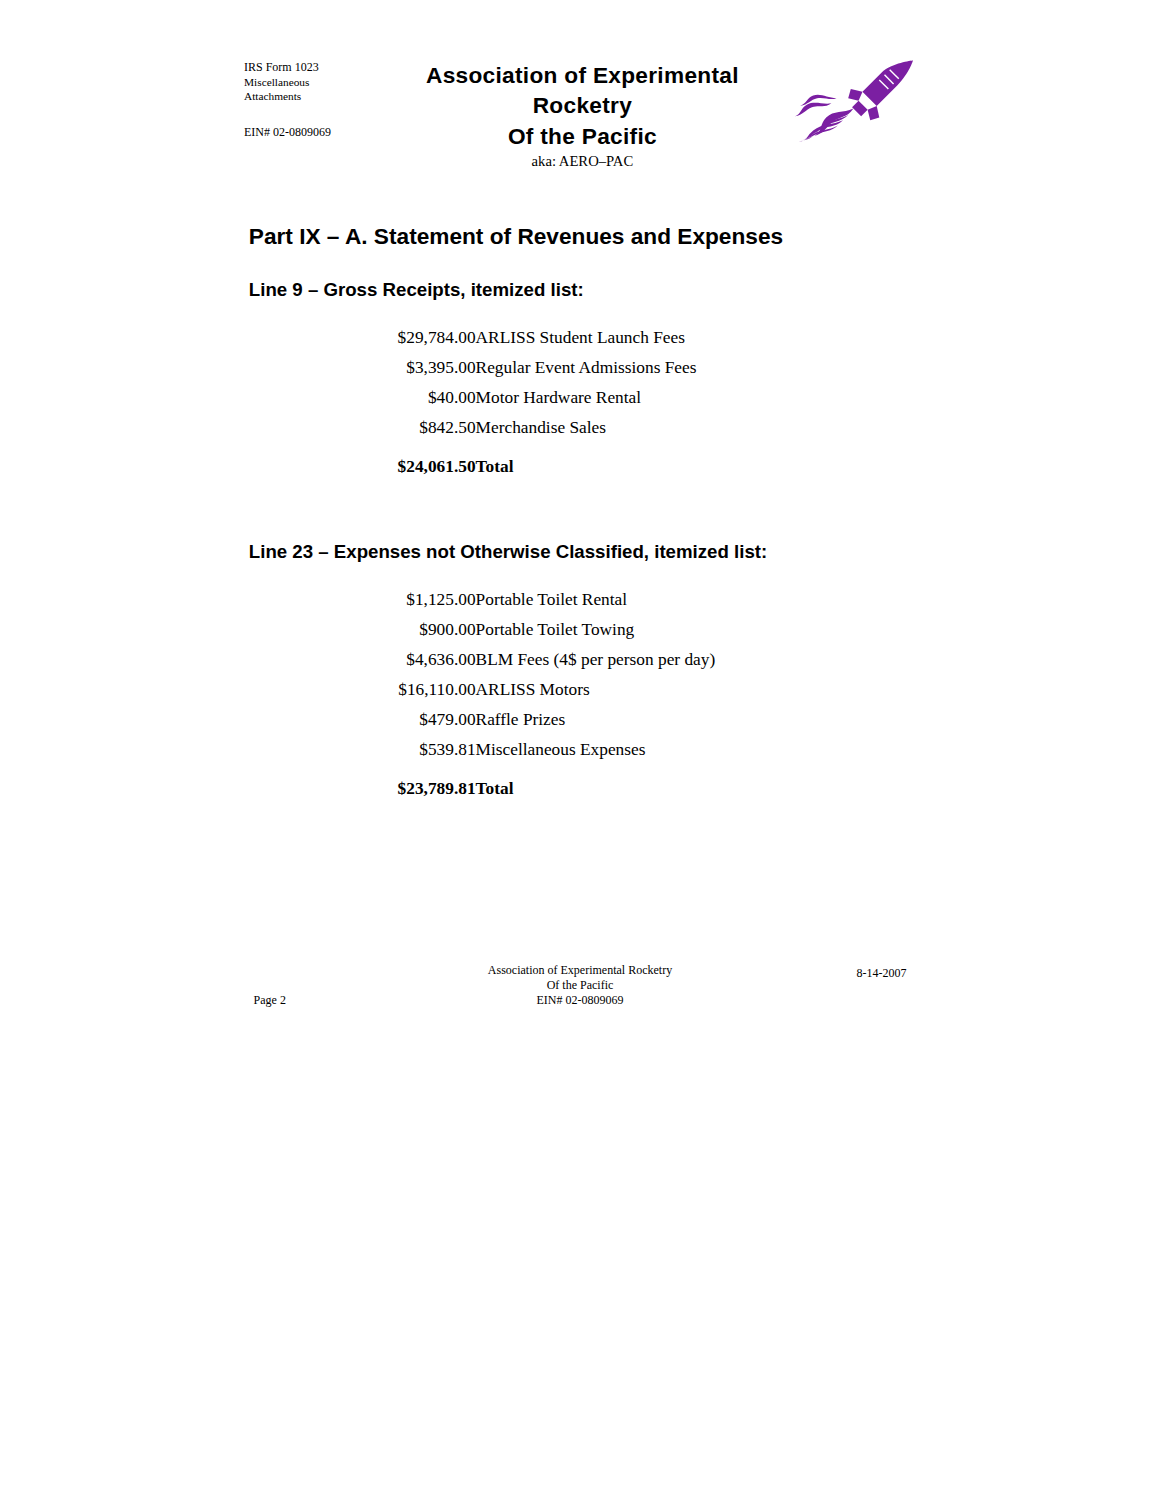IRS Form 1023
Miscellaneous
Attachments
EIN# 02-0809069
Association of Experimental Rocketry
Of the Pacific
aka: AERO–PAC
Part IX – A. Statement of Revenues and Expenses
Line 9 – Gross Receipts, itemized list:
| $29,784.00 | ARLISS Student Launch Fees |
| $3,395.00 | Regular Event Admissions Fees |
| $40.00 | Motor Hardware Rental |
| $842.50 | Merchandise Sales |
| $24,061.50 | Total |
Line 23 – Expenses not Otherwise Classified, itemized list:
| $1,125.00 | Portable Toilet Rental |
| $900.00 | Portable Toilet Towing |
| $4,636.00 | BLM Fees (4$ per person per day) |
| $16,110.00 | ARLISS Motors |
| $479.00 | Raffle Prizes |
| $539.81 | Miscellaneous Expenses |
| $23,789.81 | Total |
Page 2
Association of Experimental Rocketry
Of the Pacific
EIN# 02-0809069
8-14-2007